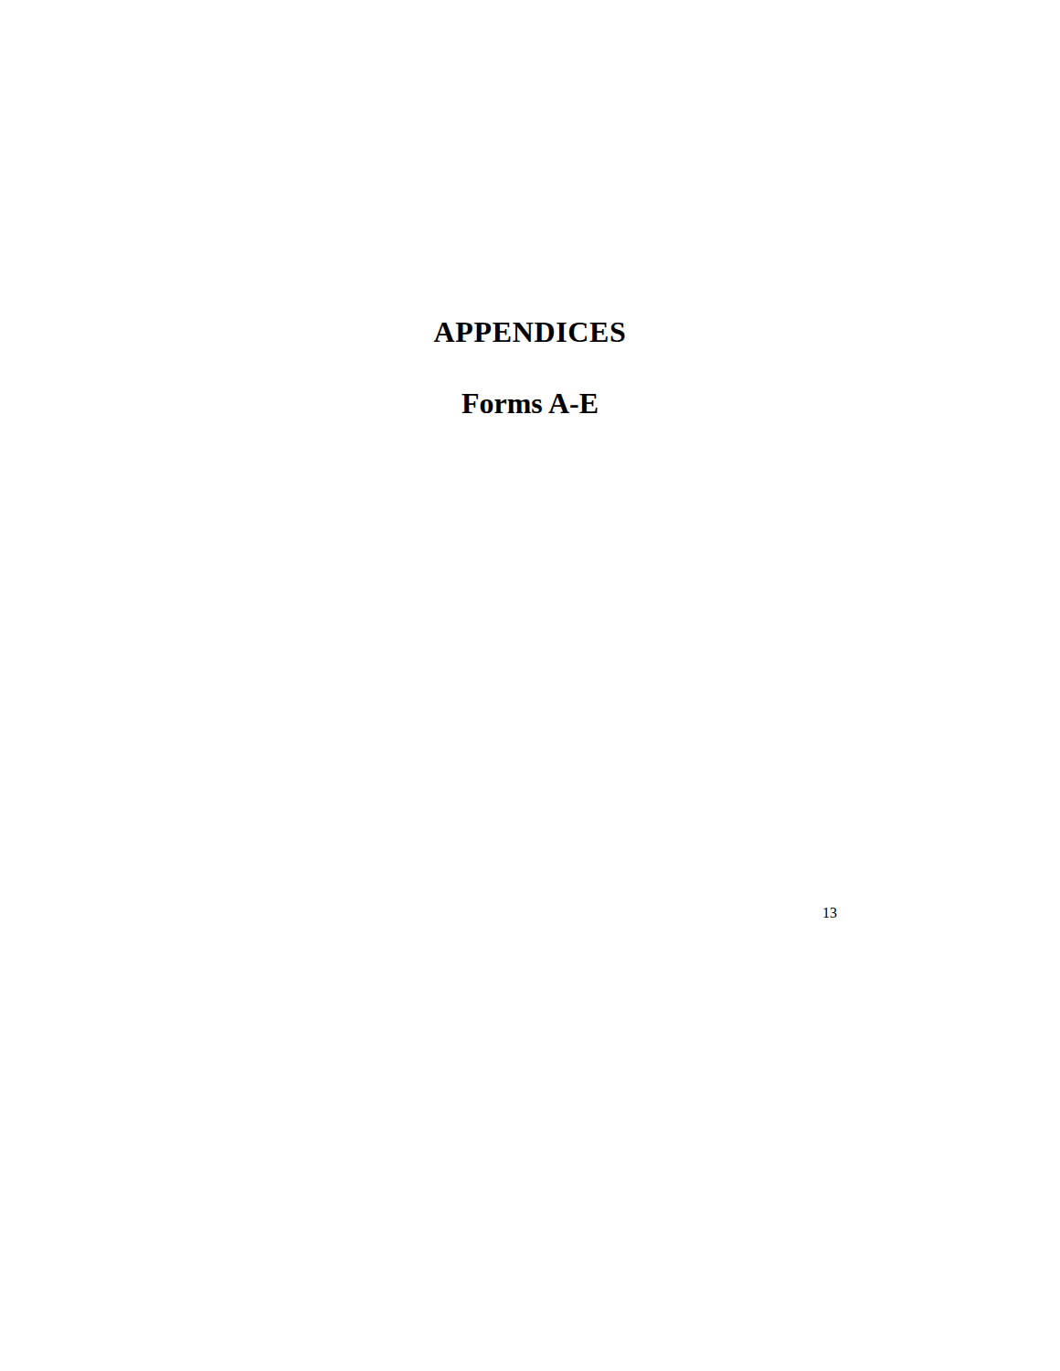APPENDICES
Forms A-E
13